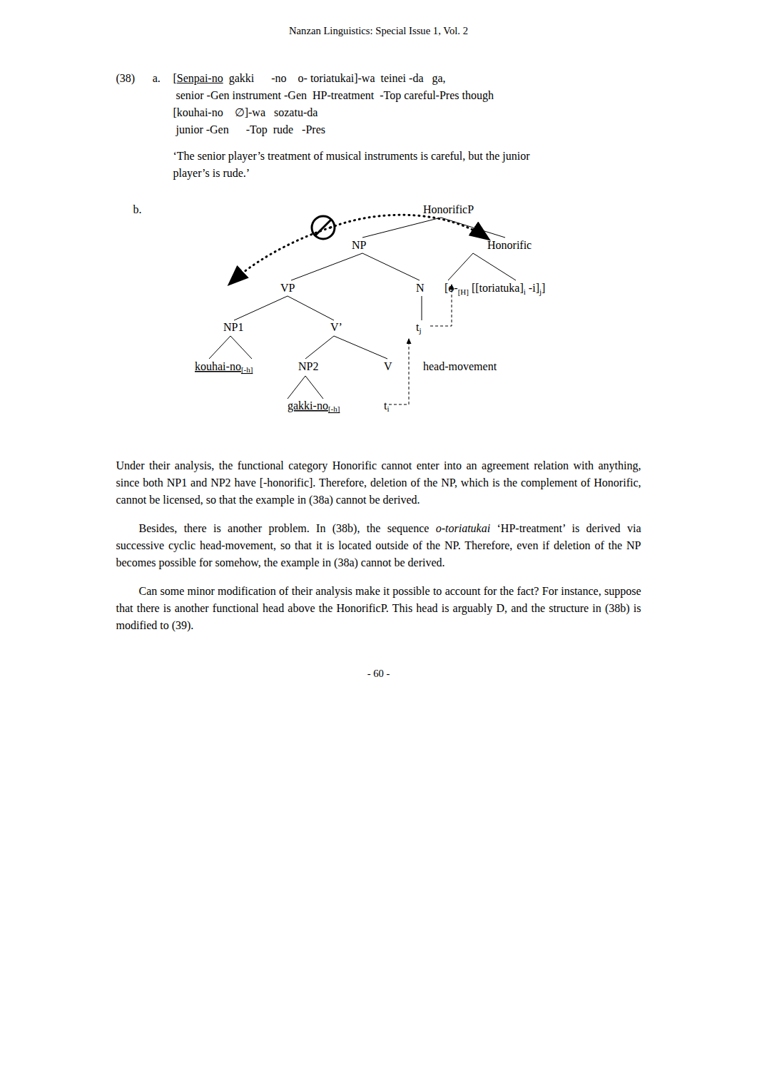Nanzan Linguistics: Special Issue 1, Vol. 2
(38) a. [Senpai‑no gakki -no o- toriatukai]-wa teinei -da ga, senior -Gen instrument -Gen HP-treatment -Top careful-Pres though [kouhai‑no ∅]-wa sozatu-da junior -Gen -Top rude -Pres
‘The senior player’s treatment of musical instruments is careful, but the junior player’s is rude.’
b. HonorificP NP Honorific VP N [o-[H] [[toriatuka]i -i]j] NP1 V’ tj kouhai-no[-h] NP2 V head-movement gakki-no[-h] ti
Under their analysis, the functional category Honorific cannot enter into an agreement relation with anything, since both NP1 and NP2 have [-honorific]. Therefore, deletion of the NP, which is the complement of Honorific, cannot be licensed, so that the example in (38a) cannot be derived.
Besides, there is another problem. In (38b), the sequence o-toriatukai ‘HP-treatment’ is derived via successive cyclic head-movement, so that it is located outside of the NP. Therefore, even if deletion of the NP becomes possible for somehow, the example in (38a) cannot be derived.
Can some minor modification of their analysis make it possible to account for the fact? For instance, suppose that there is another functional head above the HonorificP. This head is arguably D, and the structure in (38b) is modified to (39).
- 60 -